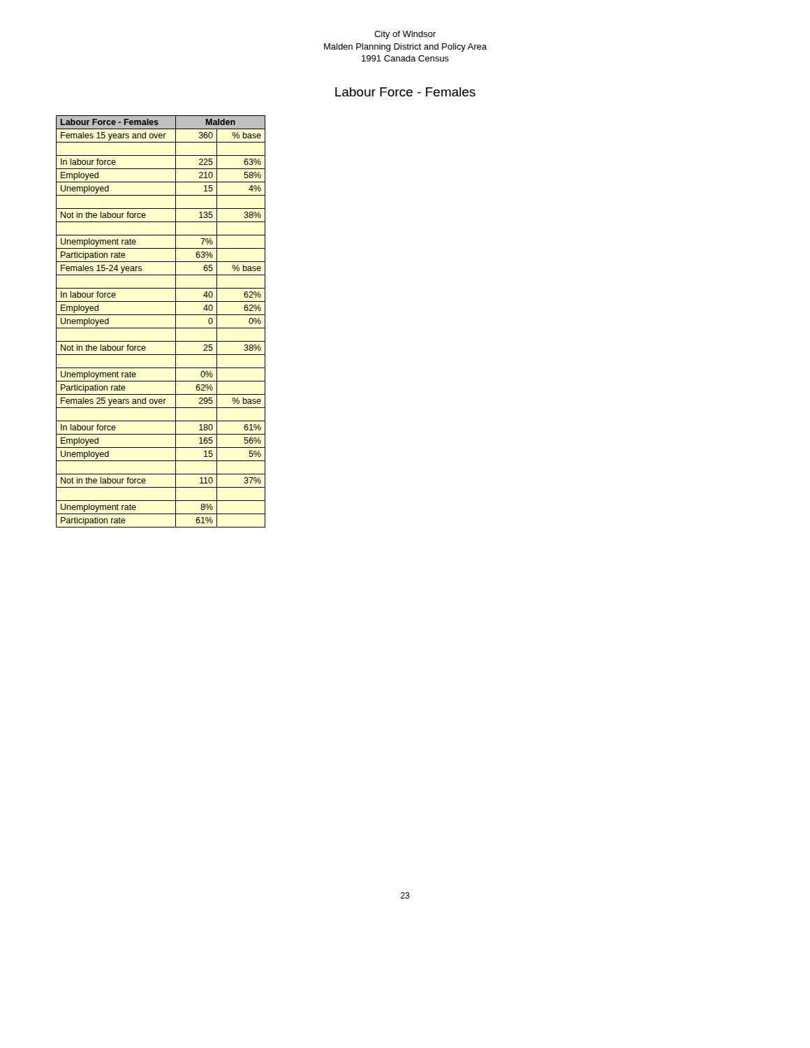City of Windsor
Malden Planning District and Policy Area
1991 Canada Census
Labour Force - Females
| Labour Force - Females | Malden |
| --- | --- |
| Females 15 years and over | 360 | % base |
| In labour force | 225 | 63% |
| Employed | 210 | 58% |
| Unemployed | 15 | 4% |
| Not in the labour force | 135 | 38% |
| Unemployment rate | 7% | |
| Participation rate | 63% | |
| Females 15-24 years | 65 | % base |
| In labour force | 40 | 62% |
| Employed | 40 | 62% |
| Unemployed | 0 | 0% |
| Not in the labour force | 25 | 38% |
| Unemployment rate | 0% | |
| Participation rate | 62% | |
| Females 25 years and over | 295 | % base |
| In labour force | 180 | 61% |
| Employed | 165 | 56% |
| Unemployed | 15 | 5% |
| Not in the labour force | 110 | 37% |
| Unemployment rate | 8% | |
| Participation rate | 61% | |
23